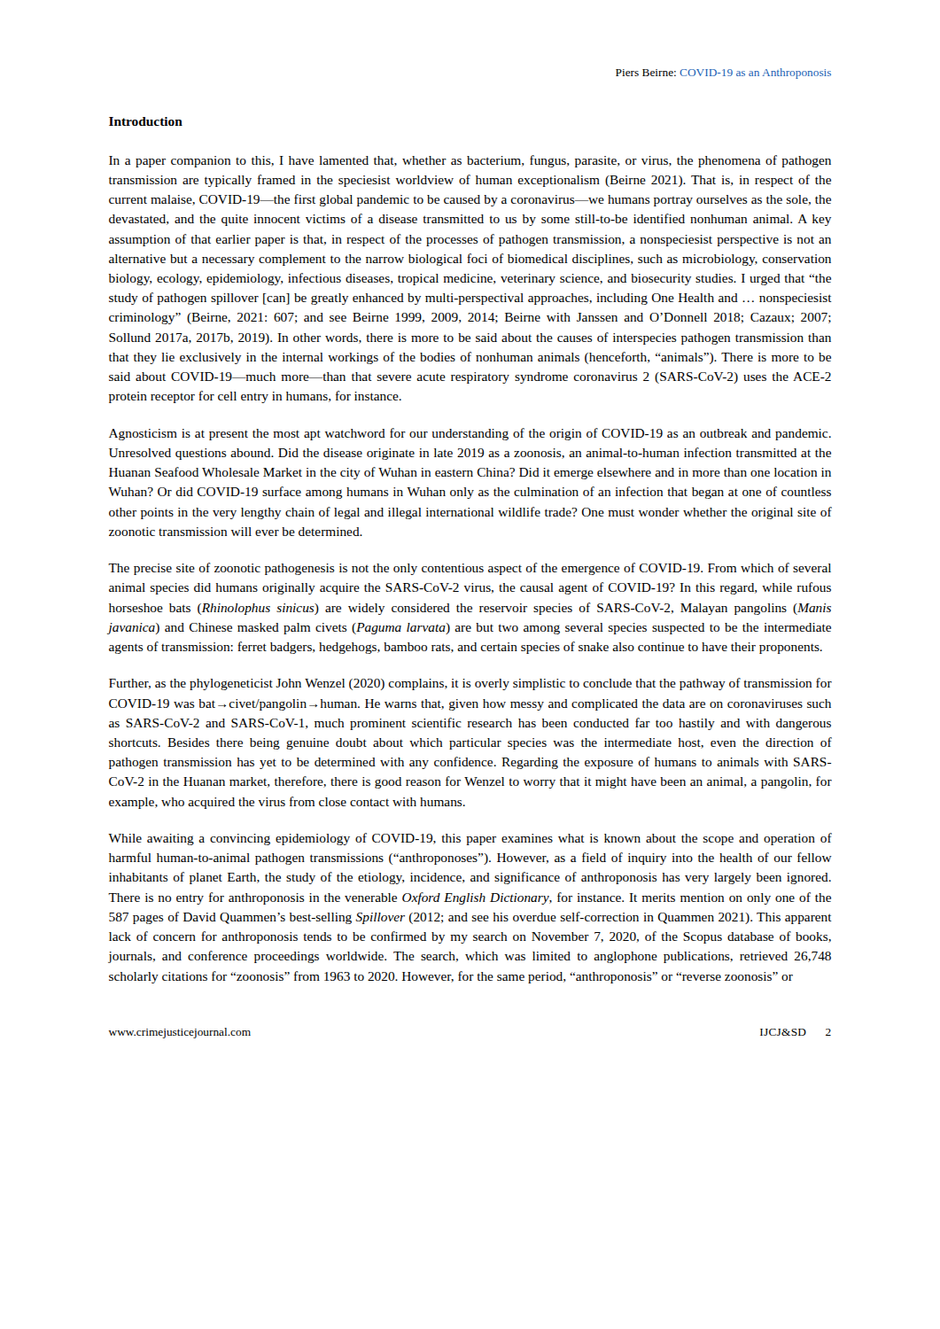Piers Beirne: COVID-19 as an Anthroponosis
Introduction
In a paper companion to this, I have lamented that, whether as bacterium, fungus, parasite, or virus, the phenomena of pathogen transmission are typically framed in the speciesist worldview of human exceptionalism (Beirne 2021). That is, in respect of the current malaise, COVID-19—the first global pandemic to be caused by a coronavirus—we humans portray ourselves as the sole, the devastated, and the quite innocent victims of a disease transmitted to us by some still-to-be identified nonhuman animal. A key assumption of that earlier paper is that, in respect of the processes of pathogen transmission, a nonspeciesist perspective is not an alternative but a necessary complement to the narrow biological foci of biomedical disciplines, such as microbiology, conservation biology, ecology, epidemiology, infectious diseases, tropical medicine, veterinary science, and biosecurity studies. I urged that “the study of pathogen spillover [can] be greatly enhanced by multi-perspectival approaches, including One Health and … nonspeciesist criminology” (Beirne, 2021: 607; and see Beirne 1999, 2009, 2014; Beirne with Janssen and O’Donnell 2018; Cazaux; 2007; Sollund 2017a, 2017b, 2019). In other words, there is more to be said about the causes of interspecies pathogen transmission than that they lie exclusively in the internal workings of the bodies of nonhuman animals (henceforth, “animals”). There is more to be said about COVID-19—much more—than that severe acute respiratory syndrome coronavirus 2 (SARS-CoV-2) uses the ACE-2 protein receptor for cell entry in humans, for instance.
Agnosticism is at present the most apt watchword for our understanding of the origin of COVID-19 as an outbreak and pandemic. Unresolved questions abound. Did the disease originate in late 2019 as a zoonosis, an animal-to-human infection transmitted at the Huanan Seafood Wholesale Market in the city of Wuhan in eastern China? Did it emerge elsewhere and in more than one location in Wuhan? Or did COVID-19 surface among humans in Wuhan only as the culmination of an infection that began at one of countless other points in the very lengthy chain of legal and illegal international wildlife trade? One must wonder whether the original site of zoonotic transmission will ever be determined.
The precise site of zoonotic pathogenesis is not the only contentious aspect of the emergence of COVID-19. From which of several animal species did humans originally acquire the SARS-CoV-2 virus, the causal agent of COVID-19? In this regard, while rufous horseshoe bats (Rhinolophus sinicus) are widely considered the reservoir species of SARS-CoV-2, Malayan pangolins (Manis javanica) and Chinese masked palm civets (Paguma larvata) are but two among several species suspected to be the intermediate agents of transmission: ferret badgers, hedgehogs, bamboo rats, and certain species of snake also continue to have their proponents.
Further, as the phylogeneticist John Wenzel (2020) complains, it is overly simplistic to conclude that the pathway of transmission for COVID-19 was bat→civet/pangolin→human. He warns that, given how messy and complicated the data are on coronaviruses such as SARS-CoV-2 and SARS-CoV-1, much prominent scientific research has been conducted far too hastily and with dangerous shortcuts. Besides there being genuine doubt about which particular species was the intermediate host, even the direction of pathogen transmission has yet to be determined with any confidence. Regarding the exposure of humans to animals with SARS-CoV-2 in the Huanan market, therefore, there is good reason for Wenzel to worry that it might have been an animal, a pangolin, for example, who acquired the virus from close contact with humans.
While awaiting a convincing epidemiology of COVID-19, this paper examines what is known about the scope and operation of harmful human-to-animal pathogen transmissions (“anthroponoses”). However, as a field of inquiry into the health of our fellow inhabitants of planet Earth, the study of the etiology, incidence, and significance of anthroponosis has very largely been ignored. There is no entry for anthroponosis in the venerable Oxford English Dictionary, for instance. It merits mention on only one of the 587 pages of David Quammen’s best-selling Spillover (2012; and see his overdue self-correction in Quammen 2021). This apparent lack of concern for anthroponosis tends to be confirmed by my search on November 7, 2020, of the Scopus database of books, journals, and conference proceedings worldwide. The search, which was limited to anglophone publications, retrieved 26,748 scholarly citations for “zoonosis” from 1963 to 2020. However, for the same period, “anthroponosis” or “reverse zoonosis” or
www.crimejusticejournal.com IJCJ&SD2